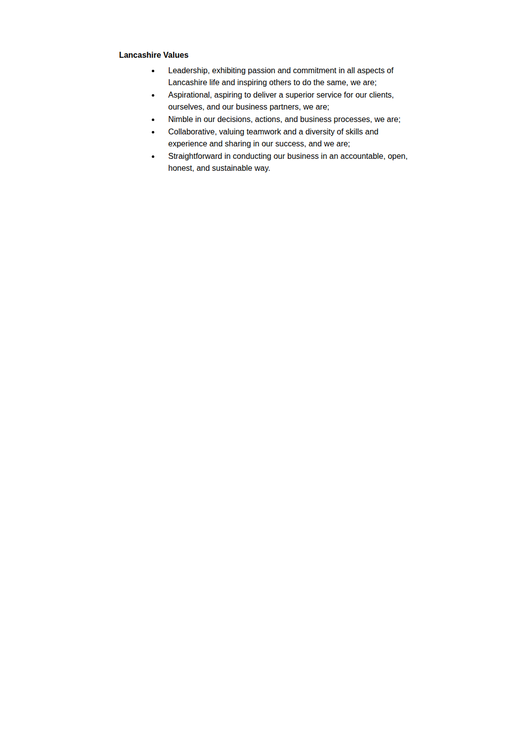Lancashire Values
Leadership, exhibiting passion and commitment in all aspects of Lancashire life and inspiring others to do the same, we are;
Aspirational, aspiring to deliver a superior service for our clients, ourselves, and our business partners, we are;
Nimble in our decisions, actions, and business processes, we are;
Collaborative, valuing teamwork and a diversity of skills and experience and sharing in our success, and we are;
Straightforward in conducting our business in an accountable, open, honest, and sustainable way.